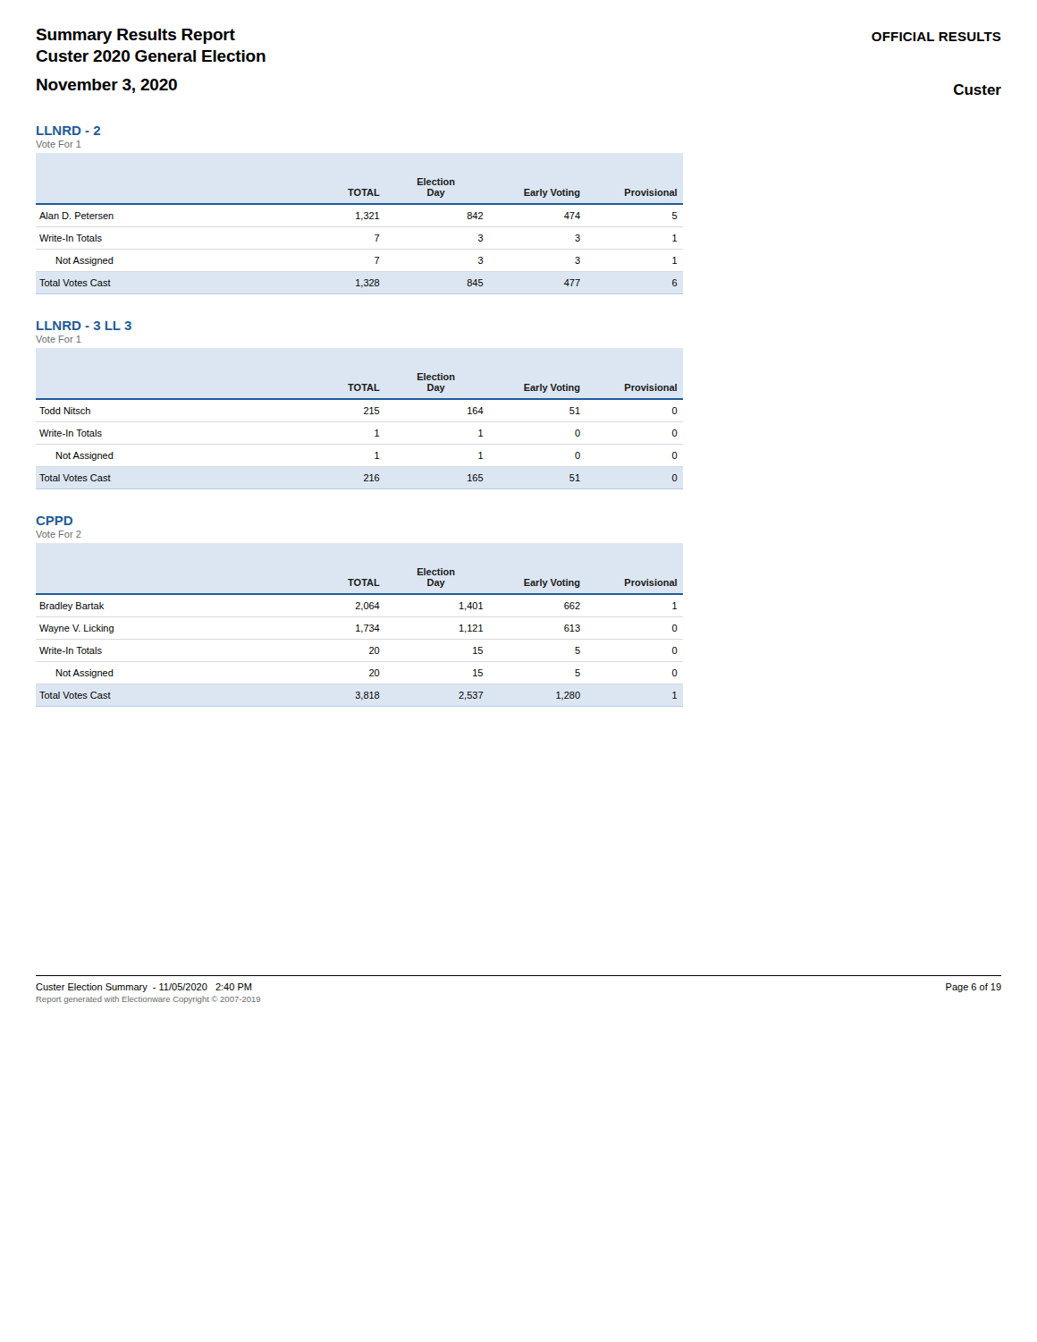Summary Results Report
Custer 2020 General Election
November 3, 2020
OFFICIAL RESULTS
Custer
LLNRD - 2
Vote For 1
| | TOTAL | Election Day | Early Voting | Provisional |
| --- | --- | --- | --- | --- |
| Alan D. Petersen | 1,321 | 842 | 474 | 5 |
| Write-In Totals | 7 | 3 | 3 | 1 |
| Not Assigned | 7 | 3 | 3 | 1 |
| Total Votes Cast | 1,328 | 845 | 477 | 6 |
LLNRD - 3 LL 3
Vote For 1
| | TOTAL | Election Day | Early Voting | Provisional |
| --- | --- | --- | --- | --- |
| Todd Nitsch | 215 | 164 | 51 | 0 |
| Write-In Totals | 1 | 1 | 0 | 0 |
| Not Assigned | 1 | 1 | 0 | 0 |
| Total Votes Cast | 216 | 165 | 51 | 0 |
CPPD
Vote For 2
| | TOTAL | Election Day | Early Voting | Provisional |
| --- | --- | --- | --- | --- |
| Bradley Bartak | 2,064 | 1,401 | 662 | 1 |
| Wayne V. Licking | 1,734 | 1,121 | 613 | 0 |
| Write-In Totals | 20 | 15 | 5 | 0 |
| Not Assigned | 20 | 15 | 5 | 0 |
| Total Votes Cast | 3,818 | 2,537 | 1,280 | 1 |
Custer Election Summary - 11/05/2020 2:40 PM
Page 6 of 19
Report generated with Electionware Copyright © 2007-2019